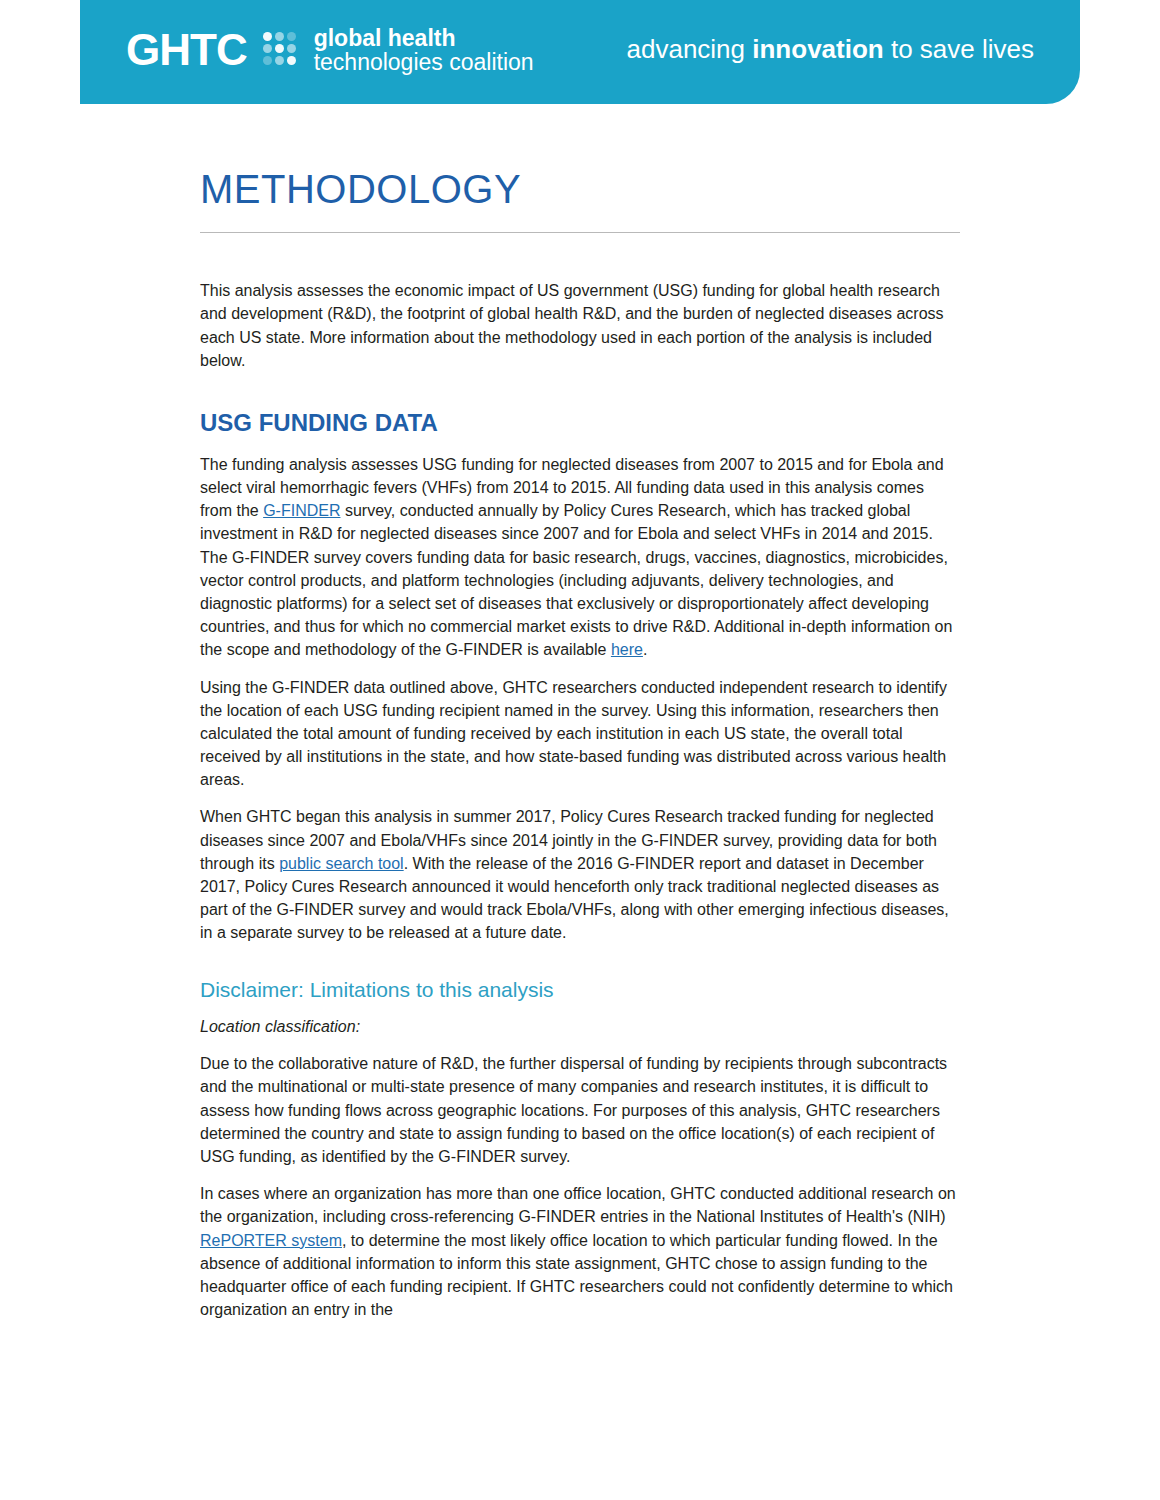GHTC global health technologies coalition
advancing innovation to save lives
METHODOLOGY
This analysis assesses the economic impact of US government (USG) funding for global health research and development (R&D), the footprint of global health R&D, and the burden of neglected diseases across each US state. More information about the methodology used in each portion of the analysis is included below.
USG FUNDING DATA
The funding analysis assesses USG funding for neglected diseases from 2007 to 2015 and for Ebola and select viral hemorrhagic fevers (VHFs) from 2014 to 2015. All funding data used in this analysis comes from the G-FINDER survey, conducted annually by Policy Cures Research, which has tracked global investment in R&D for neglected diseases since 2007 and for Ebola and select VHFs in 2014 and 2015. The G-FINDER survey covers funding data for basic research, drugs, vaccines, diagnostics, microbicides, vector control products, and platform technologies (including adjuvants, delivery technologies, and diagnostic platforms) for a select set of diseases that exclusively or disproportionately affect developing countries, and thus for which no commercial market exists to drive R&D. Additional in-depth information on the scope and methodology of the G-FINDER is available here.
Using the G-FINDER data outlined above, GHTC researchers conducted independent research to identify the location of each USG funding recipient named in the survey. Using this information, researchers then calculated the total amount of funding received by each institution in each US state, the overall total received by all institutions in the state, and how state-based funding was distributed across various health areas.
When GHTC began this analysis in summer 2017, Policy Cures Research tracked funding for neglected diseases since 2007 and Ebola/VHFs since 2014 jointly in the G-FINDER survey, providing data for both through its public search tool. With the release of the 2016 G-FINDER report and dataset in December 2017, Policy Cures Research announced it would henceforth only track traditional neglected diseases as part of the G-FINDER survey and would track Ebola/VHFs, along with other emerging infectious diseases, in a separate survey to be released at a future date.
Disclaimer: Limitations to this analysis
Location classification:
Due to the collaborative nature of R&D, the further dispersal of funding by recipients through subcontracts and the multinational or multi-state presence of many companies and research institutes, it is difficult to assess how funding flows across geographic locations. For purposes of this analysis, GHTC researchers determined the country and state to assign funding to based on the office location(s) of each recipient of USG funding, as identified by the G-FINDER survey.
In cases where an organization has more than one office location, GHTC conducted additional research on the organization, including cross-referencing G-FINDER entries in the National Institutes of Health's (NIH) RePORTER system, to determine the most likely office location to which particular funding flowed. In the absence of additional information to inform this state assignment, GHTC chose to assign funding to the headquarter office of each funding recipient. If GHTC researchers could not confidently determine to which organization an entry in the